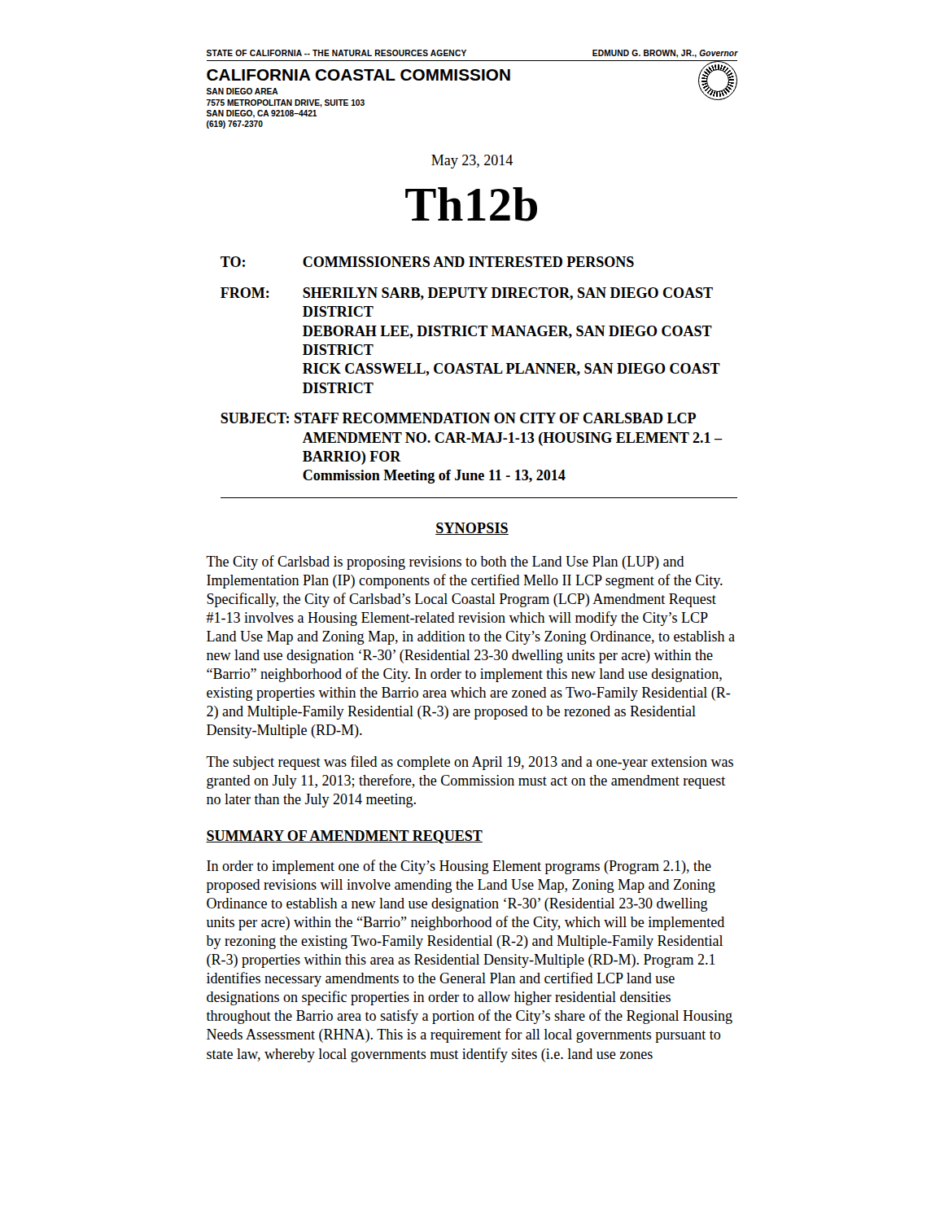STATE OF CALIFORNIA -- THE NATURAL RESOURCES AGENCY
EDMUND G. BROWN, JR., Governor
CALIFORNIA COASTAL COMMISSION
SAN DIEGO AREA
7575 METROPOLITAN DRIVE, SUITE 103
SAN DIEGO, CA 92108–4421
(619) 767-2370
May 23, 2014
Th12b
TO:
Commissioners and Interested Persons
FROM:
Sherilyn Sarb, Deputy Director, San Diego Coast District Deborah Lee, District Manager, San Diego Coast District Rick Casswell, Coastal Planner, San Diego Coast District
SUBJECT: STAFF RECOMMENDATION ON CITY OF CARLSBAD LCP AMENDMENT NO. CAR-MAJ-1-13 (Housing Element 2.1 – Barrio) for Commission Meeting of June 11 - 13, 2014
SYNOPSIS
The City of Carlsbad is proposing revisions to both the Land Use Plan (LUP) and Implementation Plan (IP) components of the certified Mello II LCP segment of the City. Specifically, the City of Carlsbad’s Local Coastal Program (LCP) Amendment Request #1-13 involves a Housing Element-related revision which will modify the City’s LCP Land Use Map and Zoning Map, in addition to the City’s Zoning Ordinance, to establish a new land use designation ‘R-30’ (Residential 23-30 dwelling units per acre) within the “Barrio” neighborhood of the City. In order to implement this new land use designation, existing properties within the Barrio area which are zoned as Two-Family Residential (R-2) and Multiple-Family Residential (R-3) are proposed to be rezoned as Residential Density-Multiple (RD-M).
The subject request was filed as complete on April 19, 2013 and a one-year extension was granted on July 11, 2013; therefore, the Commission must act on the amendment request no later than the July 2014 meeting.
Summary of Amendment Request
In order to implement one of the City’s Housing Element programs (Program 2.1), the proposed revisions will involve amending the Land Use Map, Zoning Map and Zoning Ordinance to establish a new land use designation ‘R-30’ (Residential 23-30 dwelling units per acre) within the “Barrio” neighborhood of the City, which will be implemented by rezoning the existing Two-Family Residential (R-2) and Multiple-Family Residential (R-3) properties within this area as Residential Density-Multiple (RD-M). Program 2.1 identifies necessary amendments to the General Plan and certified LCP land use designations on specific properties in order to allow higher residential densities throughout the Barrio area to satisfy a portion of the City’s share of the Regional Housing Needs Assessment (RHNA). This is a requirement for all local governments pursuant to state law, whereby local governments must identify sites (i.e. land use zones